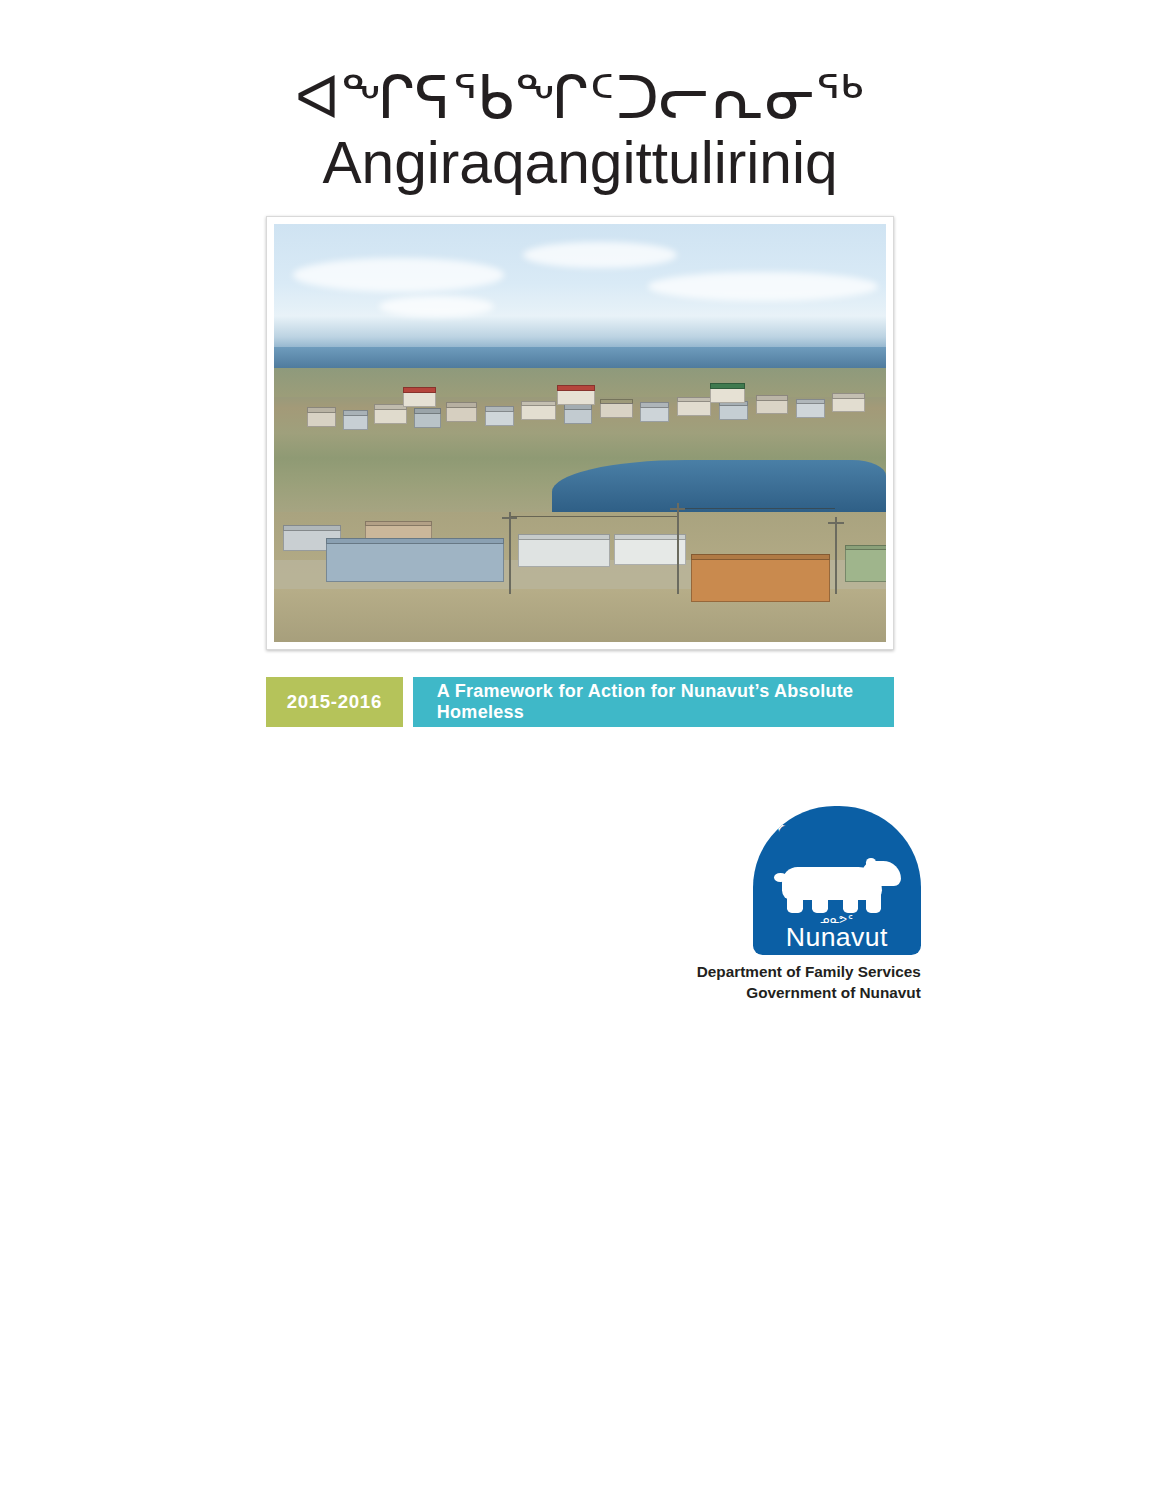ᐊᖏᕋᖃᖏᑦᑐᓕᕆᓂᖅ
Angiraqangittuliriniq
2015-2016
A Framework for Action for Nunavut’s Absolute Homeless
✦
ᓄᓇᕗᑦ
Nunavut
Department of Family Services
Government of Nunavut